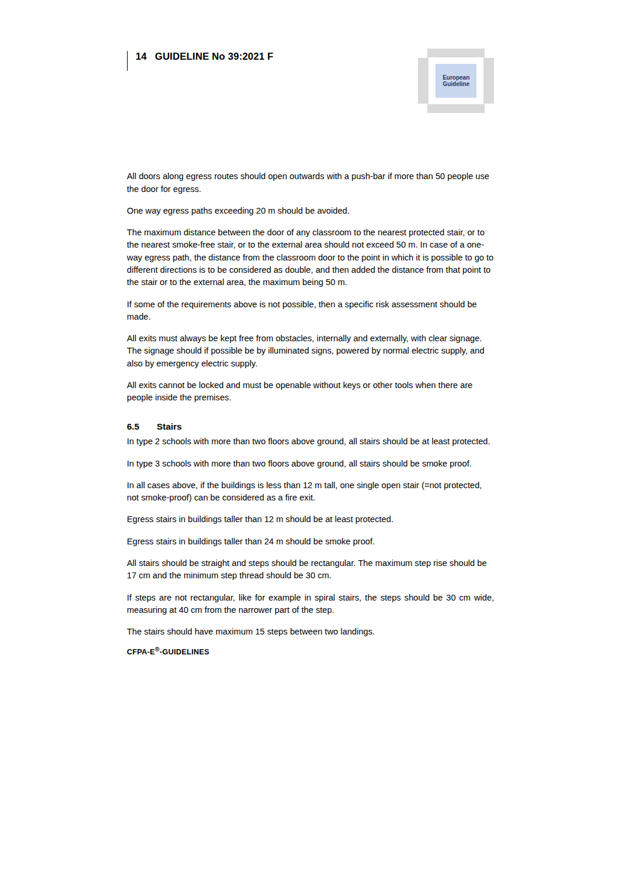14 GUIDELINE No 39:2021 F
European
Guideline
All doors along egress routes should open outwards with a push-bar if more than 50 people use the door for egress.
One way egress paths exceeding 20 m should be avoided.
The maximum distance between the door of any classroom to the nearest protected stair, or to the nearest smoke-free stair, or to the external area should not exceed 50 m. In case of a one-way egress path, the distance from the classroom door to the point in which it is possible to go to different directions is to be considered as double, and then added the distance from that point to the stair or to the external area, the maximum being 50 m.
If some of the requirements above is not possible, then a specific risk assessment should be made.
All exits must always be kept free from obstacles, internally and externally, with clear signage. The signage should if possible be by illuminated signs, powered by normal electric supply, and also by emergency electric supply.
All exits cannot be locked and must be openable without keys or other tools when there are people inside the premises.
6.5 Stairs
In type 2 schools with more than two floors above ground, all stairs should be at least protected.
In type 3 schools with more than two floors above ground, all stairs should be smoke proof.
In all cases above, if the buildings is less than 12 m tall, one single open stair (=not protected, not smoke-proof) can be considered as a fire exit.
Egress stairs in buildings taller than 12 m should be at least protected.
Egress stairs in buildings taller than 24 m should be smoke proof.
All stairs should be straight and steps should be rectangular. The maximum step rise should be 17 cm and the minimum step thread should be 30 cm.
If steps are not rectangular, like for example in spiral stairs, the steps should be 30 cm wide, measuring at 40 cm from the narrower part of the step.
The stairs should have maximum 15 steps between two landings.
CFPA-E®-GUIDELINES